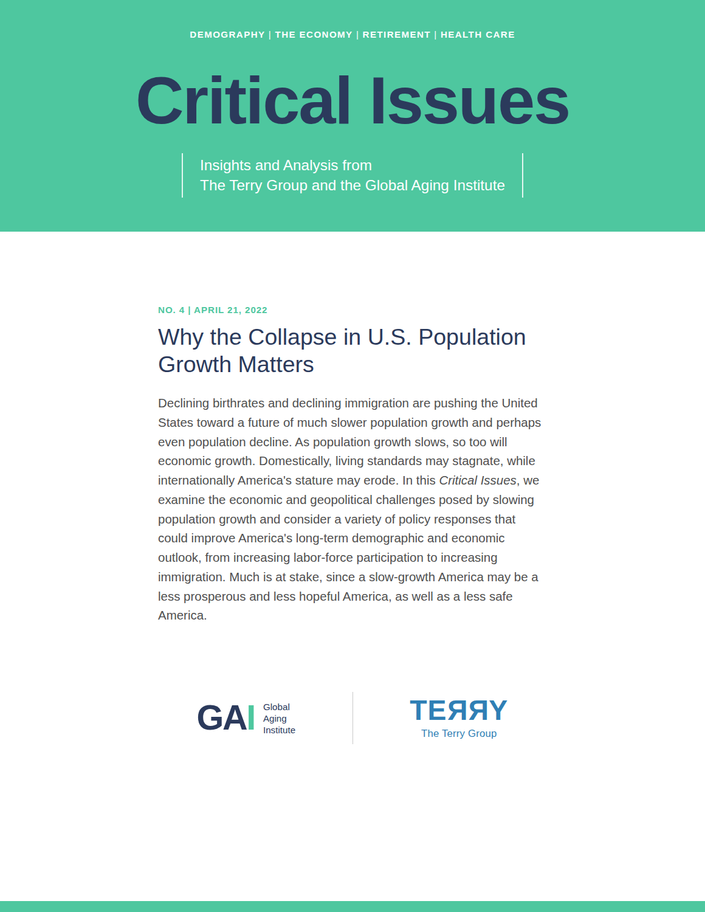Demography|The Economy|Retirement|Health Care
Critical Issues
Insights and Analysis from
The Terry Group and the Global Aging Institute
No. 4 | April 21, 2022
Why the Collapse in U.S. Population Growth Matters
Declining birthrates and declining immigration are pushing the United States toward a future of much slower population growth and perhaps even population decline. As population growth slows, so too will economic growth. Domestically, living standards may stagnate, while internationally America's stature may erode. In this Critical Issues, we examine the economic and geopolitical challenges posed by slowing population growth and consider a variety of policy responses that could improve America's long-term demographic and economic outlook, from increasing labor-force participation to increasing immigration. Much is at stake, since a slow-growth America may be a less prosperous and less hopeful America, as well as a less safe America.
GAI Global
Aging
Institute
TERRY
The Terry Group